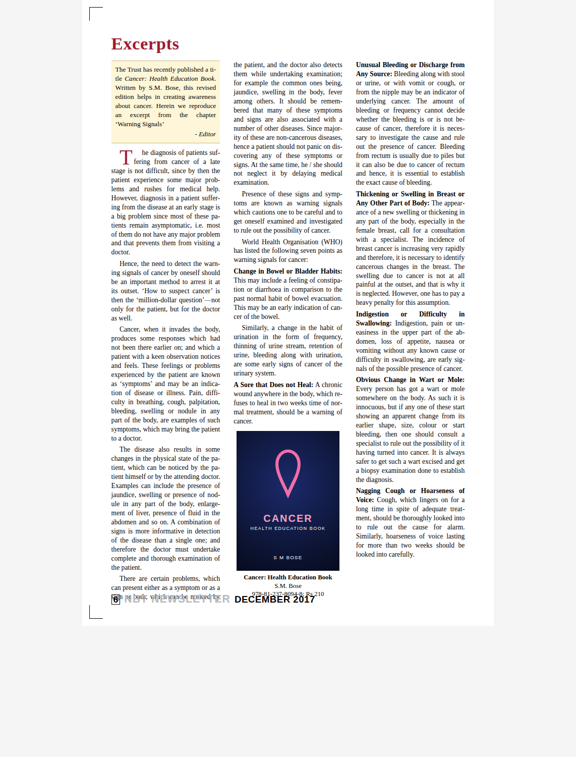Excerpts
The Trust has recently published a title Cancer: Health Education Book. Written by S.M. Bose, this revised edition helps in creating awareness about cancer. Herein we reproduce an excerpt from the chapter ‘Warning Signals’ - Editor
The diagnosis of patients suffering from cancer of a late stage is not difficult, since by then the patient experience some major problems and rushes for medical help. However, diagnosis in a patient suffering from the disease at an early stage is a big problem since most of these patients remain asymptomatic, i.e. most of them do not have any major problem and that prevents them from visiting a doctor.
Hence, the need to detect the warning signals of cancer by oneself should be an important method to arrest it at its outset. ‘How to suspect cancer’ is then the ‘million-dollar question’—not only for the patient, but for the doctor as well.
Cancer, when it invades the body, produces some responses which had not been there earlier on; and which a patient with a keen observation notices and feels. These feelings or problems experienced by the patient are known as ‘symptoms’ and may be an indication of disease or illness. Pain, difficulty in breathing, cough, palpitation, bleeding, swelling or nodule in any part of the body, are examples of such symptoms, which may bring the patient to a doctor.
The disease also results in some changes in the physical state of the patient, which can be noticed by the patient himself or by the attending doctor. Examples can include the presence of jaundice, swelling or presence of nodule in any part of the body, enlargement of liver, presence of fluid in the abdomen and so on. A combination of signs is more informative in detection of the disease than a single one; and therefore the doctor must undertake complete and thorough examination of the patient.
There are certain problems, which can present either as a symptom or as a sign or both, which can be noticed by the patient, and the doctor also detects them while undertaking examination; for example the common ones being, jaundice, swelling in the body, fever among others. It should be remembered that many of these symptoms and signs are also associated with a number of other diseases. Since majority of these are non-cancerous diseases, hence a patient should not panic on discovering any of these symptoms or signs. At the same time, he / she should not neglect it by delaying medical examination.
Presence of these signs and symptoms are known as warning signals which cautions one to be careful and to get oneself examined and investigated to rule out the possibility of cancer.
World Health Organisation (WHO) has listed the following seven points as warning signals for cancer:
Change in Bowel or Bladder Habits: This may include a feeling of constipation or diarrhoea in comparison to the past normal habit of bowel evacuation. This may be an early indication of cancer of the bowel.
Similarly, a change in the habit of urination in the form of frequency, thinning of urine stream, retention of urine, bleeding along with urination, are some early signs of cancer of the urinary system.
A Sore that Does not Heal: A chronic wound anywhere in the body, which refuses to heal in two weeks time of normal treatment, should be a warning of cancer.
CANCER
HEALTH EDUCATION BOOK
S M BOSE
Cancer: Health Education Book
S.M. Bose
978-81-237-8094-8; Rs 210
Unusual Bleeding or Discharge from Any Source: Bleeding along with stool or urine, or with vomit or cough, or from the nipple may be an indicator of underlying cancer. The amount of bleeding or frequency cannot decide whether the bleeding is or is not because of cancer, therefore it is necessary to investigate the cause and rule out the presence of cancer. Bleeding from rectum is usually due to piles but it can also be due to cancer of rectum and hence, it is essential to establish the exact cause of bleeding.
Thickening or Swelling in Breast or Any Other Part of Body: The appearance of a new swelling or thickening in any part of the body, especially in the female breast, call for a consultation with a specialist. The incidence of breast cancer is increasing very rapidly and therefore, it is necessary to identify cancerous changes in the breast. The swelling due to cancer is not at all painful at the outset, and that is why it is neglected. However, one has to pay a heavy penalty for this assumption.
Indigestion or Difficulty in Swallowing: Indigestion, pain or uneasiness in the upper part of the abdomen, loss of appetite, nausea or vomiting without any known cause or difficulty in swallowing, are early signals of the possible presence of cancer.
Obvious Change in Wart or Mole: Every person has got a wart or mole somewhere on the body. As such it is innocuous, but if any one of these start showing an apparent change from its earlier shape, size, colour or start bleeding, then one should consult a specialist to rule out the possibility of it having turned into cancer. It is always safer to get such a wart excised and get a biopsy examination done to establish the diagnosis.
Nagging Cough or Hoarseness of Voice: Cough, which lingers on for a long time in spite of adequate treatment, should be thoroughly looked into to rule out the cause for alarm. Similarly, hoarseness of voice lasting for more than two weeks should be looked into carefully.
6 NBT NEWSLETTER DECEMBER 2017